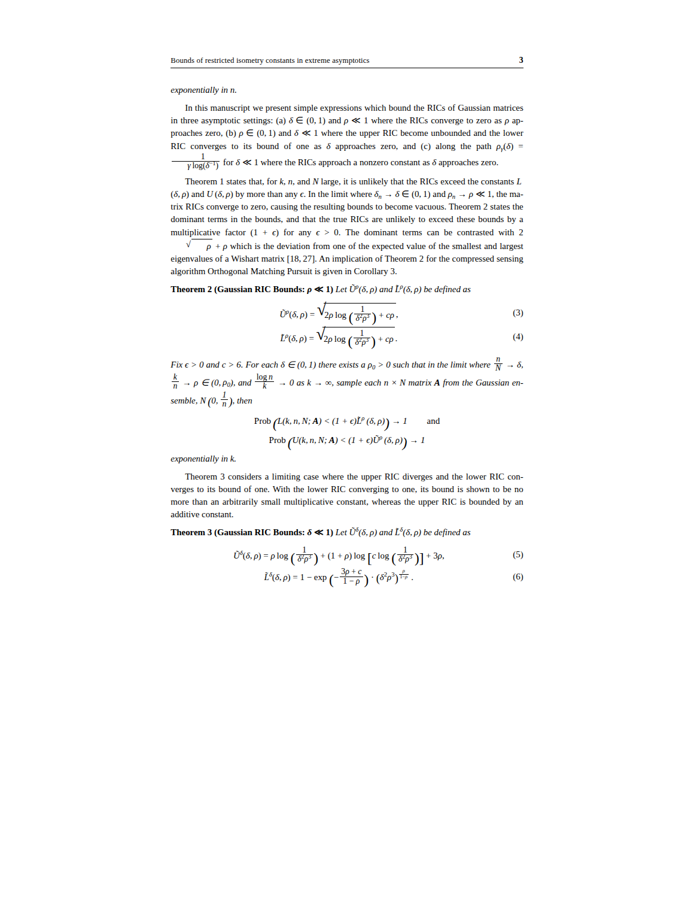Bounds of restricted isometry constants in extreme asymptotics 3
exponentially in n.
In this manuscript we present simple expressions which bound the RICs of Gaussian matrices in three asymptotic settings: (a) δ ∈ (0, 1) and ρ ≪ 1 where the RICs converge to zero as ρ approaches zero, (b) ρ ∈ (0, 1) and δ ≪ 1 where the upper RIC become unbounded and the lower RIC converges to its bound of one as δ approaches zero, and (c) along the path ργ(δ) = 1 γ log(δ−1) for δ ≪ 1 where the RICs approach a nonzero constant as δ approaches zero.
Theorem 1 states that, for k, n, and N large, it is unlikely that the RICs exceed the constants L (δ, ρ) and U (δ, ρ) by more than any ϵ. In the limit where δn → δ ∈ (0, 1) and ρn → ρ ≪ 1, the matrix RICs converge to zero, causing the resulting bounds to become vacuous. Theorem 2 states the dominant terms in the bounds, and that the true RICs are unlikely to exceed these bounds by a multiplicative factor (1 + ϵ) for any ϵ > 0. The dominant terms can be contrasted with 2ρ + ρ which is the deviation from one of the expected value of the smallest and largest eigenvalues of a Wishart matrix [18, 27]. An implication of Theorem 2 for the compressed sensing algorithm Orthogonal Matching Pursuit is given in Corollary 3.
Theorem 2 (Gaussian RIC Bounds: ρ ≪ 1) Let Ũρ(δ, ρ) and L̃ρ(δ, ρ) be defined as
Ũρ(δ, ρ) = 2ρ log (1 δ2ρ3) + cρ,
(3)
L̃ρ(δ, ρ) = 2ρ log (1 δ2ρ3) + cρ.
(4)
Fix ϵ > 0 and c > 6. For each δ ∈ (0, 1) there exists a ρ0 > 0 such that in the limit where nN → δ, kn → ρ ∈ (0, ρ0), and log n k → 0 as k → ∞, sample each n × N matrix A from the Gaussian ensemble, N (0, 1 n), then
Prob (L(k, n, N; A) < (1 + ϵ)L̃ρ (δ, ρ)) → 1 and
Prob (U(k, n, N; A) < (1 + ϵ)Ũρ (δ, ρ)) → 1
exponentially in k.
Theorem 3 considers a limiting case where the upper RIC diverges and the lower RIC converges to its bound of one. With the lower RIC converging to one, its bound is shown to be no more than an arbitrarily small multiplicative constant, whereas the upper RIC is bounded by an additive constant.
Theorem 3 (Gaussian RIC Bounds: δ ≪ 1) Let Ũδ(δ, ρ) and L̃δ(δ, ρ) be defined as
Ũδ(δ, ρ) = ρ log (1 δ2ρ3) + (1 + ρ) log [c log (1 δ2ρ3)] + 3ρ,
(5)
L̃δ(δ, ρ) = 1 − exp (−3ρ + c 1 − ρ) · (δ2ρ3)ρ 1−ρ .
(6)